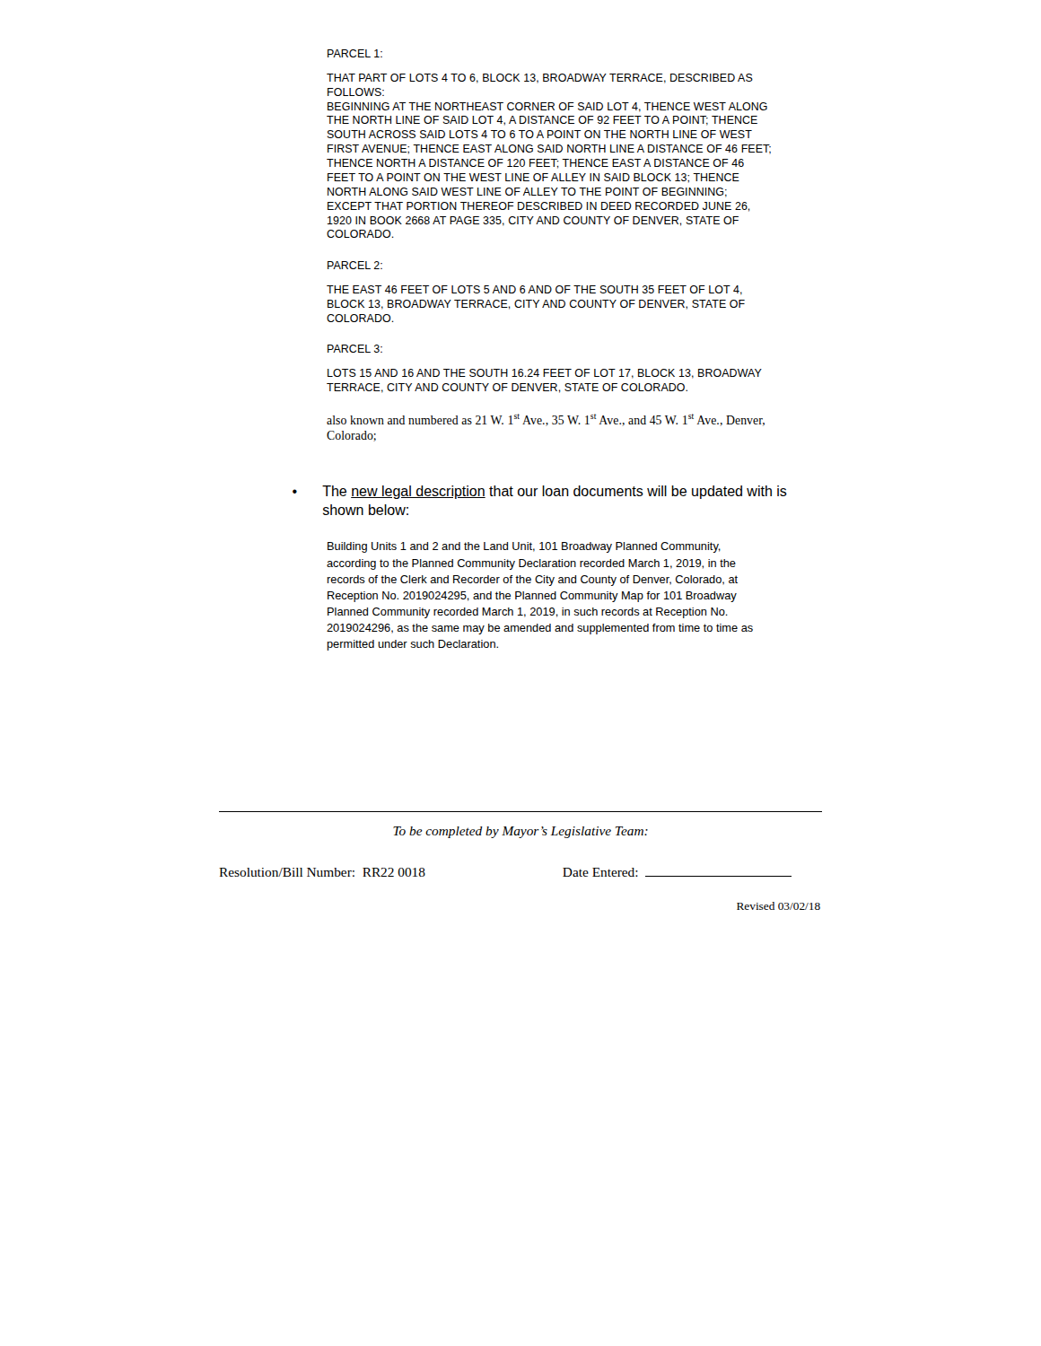PARCEL 1:
THAT PART OF LOTS 4 TO 6, BLOCK 13, BROADWAY TERRACE, DESCRIBED AS FOLLOWS:
BEGINNING AT THE NORTHEAST CORNER OF SAID LOT 4, THENCE WEST ALONG THE NORTH LINE OF SAID LOT 4, A DISTANCE OF 92 FEET TO A POINT; THENCE SOUTH ACROSS SAID LOTS 4 TO 6 TO A POINT ON THE NORTH LINE OF WEST FIRST AVENUE; THENCE EAST ALONG SAID NORTH LINE A DISTANCE OF 46 FEET; THENCE NORTH A DISTANCE OF 120 FEET; THENCE EAST A DISTANCE OF 46 FEET TO A POINT ON THE WEST LINE OF ALLEY IN SAID BLOCK 13; THENCE NORTH ALONG SAID WEST LINE OF ALLEY TO THE POINT OF BEGINNING; EXCEPT THAT PORTION THEREOF DESCRIBED IN DEED RECORDED JUNE 26, 1920 IN BOOK 2668 AT PAGE 335, CITY AND COUNTY OF DENVER, STATE OF COLORADO.
PARCEL 2:
THE EAST 46 FEET OF LOTS 5 AND 6 AND OF THE SOUTH 35 FEET OF LOT 4, BLOCK 13, BROADWAY TERRACE, CITY AND COUNTY OF DENVER, STATE OF COLORADO.
PARCEL 3:
LOTS 15 AND 16 AND THE SOUTH 16.24 FEET OF LOT 17, BLOCK 13, BROADWAY TERRACE, CITY AND COUNTY OF DENVER, STATE OF COLORADO.
also known and numbered as 21 W. 1st Ave., 35 W. 1st Ave., and 45 W. 1st Ave., Denver, Colorado;
•
The new legal description that our loan documents will be updated with is shown below:
Building Units 1 and 2 and the Land Unit, 101 Broadway Planned Community, according to the Planned Community Declaration recorded March 1, 2019, in the records of the Clerk and Recorder of the City and County of Denver, Colorado, at Reception No. 2019024295, and the Planned Community Map for 101 Broadway Planned Community recorded March 1, 2019, in such records at Reception No. 2019024296, as the same may be amended and supplemented from time to time as permitted under such Declaration.
To be completed by Mayor’s Legislative Team:
Resolution/Bill Number: RR22 0018 Date Entered:
Revised 03/02/18